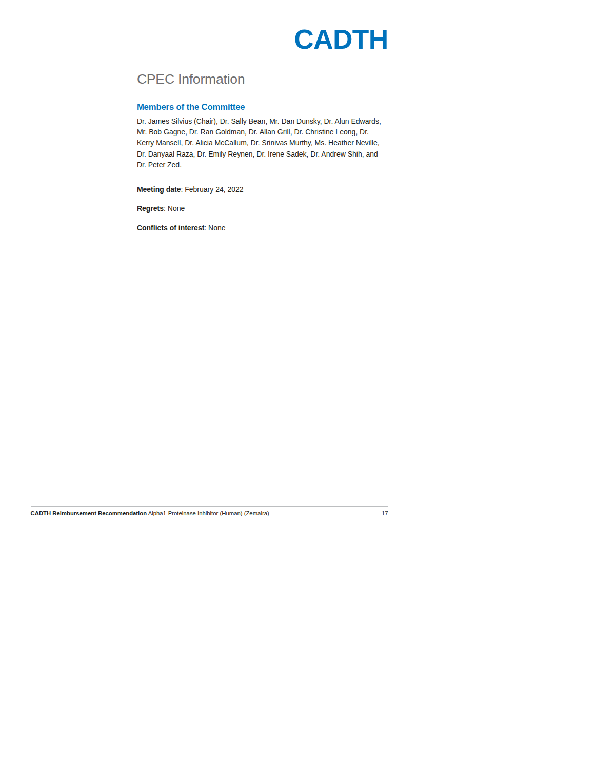CADTH
CPEC Information
Members of the Committee
Dr. James Silvius (Chair), Dr. Sally Bean, Mr. Dan Dunsky, Dr. Alun Edwards, Mr. Bob Gagne, Dr. Ran Goldman, Dr. Allan Grill, Dr. Christine Leong, Dr. Kerry Mansell, Dr. Alicia McCallum, Dr. Srinivas Murthy, Ms. Heather Neville, Dr. Danyaal Raza, Dr. Emily Reynen, Dr. Irene Sadek, Dr. Andrew Shih, and Dr. Peter Zed.
Meeting date: February 24, 2022
Regrets: None
Conflicts of interest: None
CADTH Reimbursement Recommendation Alpha1-Proteinase Inhibitor (Human) (Zemaira)
17